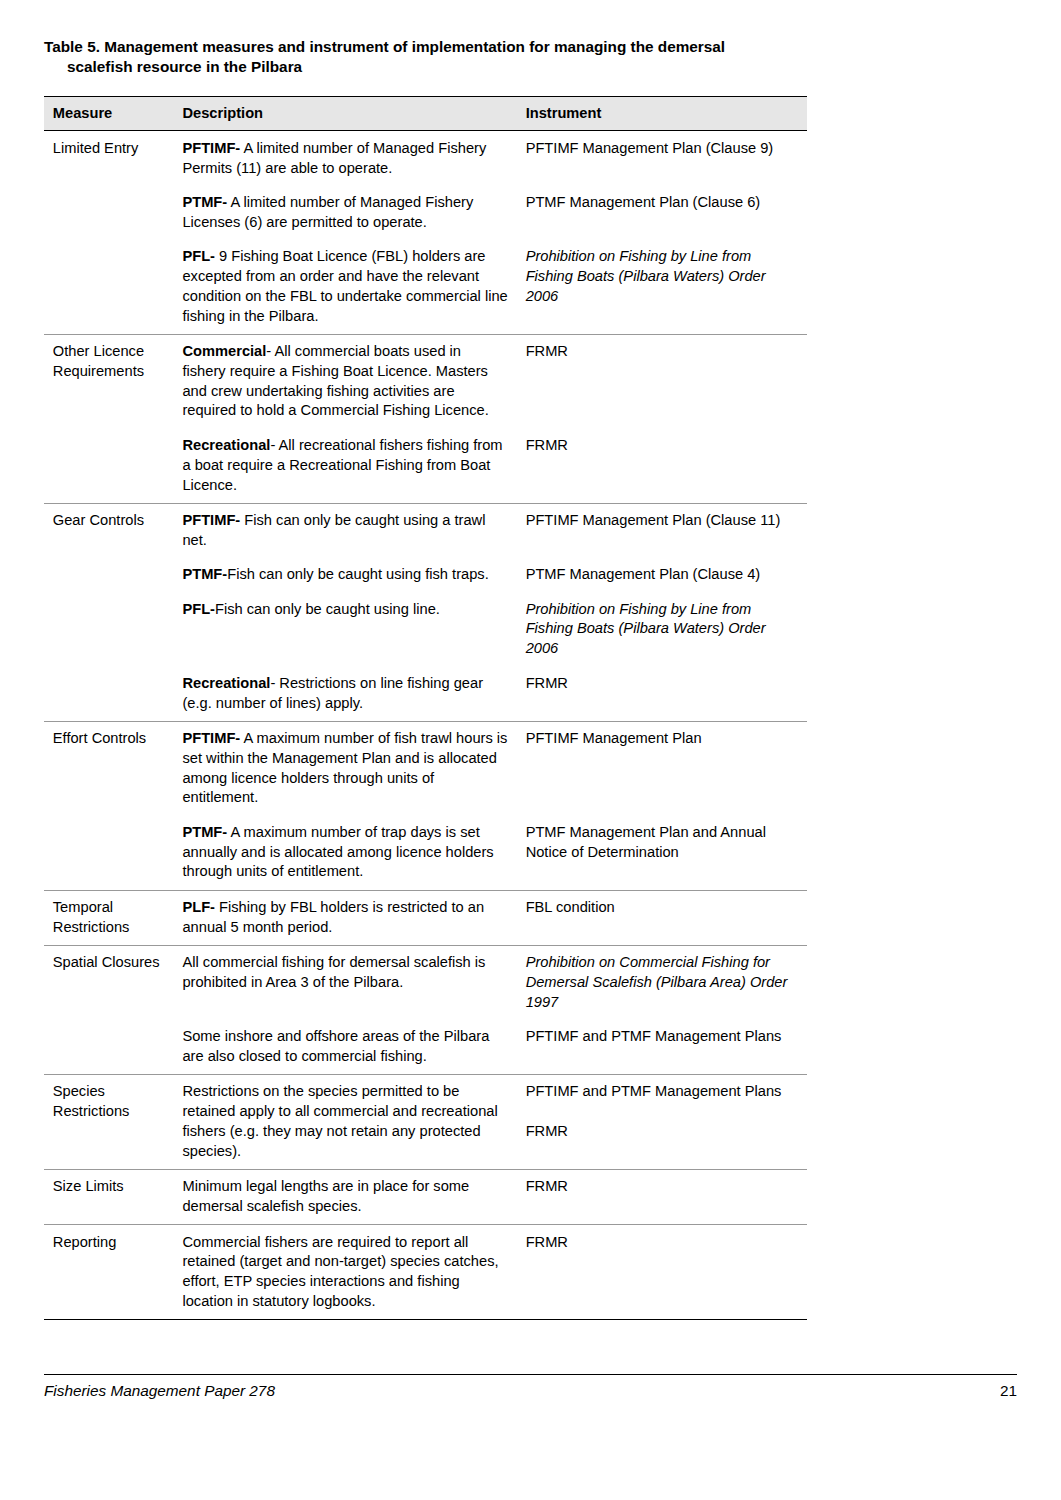Table 5. Management measures and instrument of implementation for managing the demersal scalefish resource in the Pilbara
| Measure | Description | Instrument |
| --- | --- | --- |
| Limited Entry | PFTIMF- A limited number of Managed Fishery Permits (11) are able to operate. | PFTIMF Management Plan (Clause 9) |
| | PTMF- A limited number of Managed Fishery Licenses (6) are permitted to operate. | PTMF Management Plan (Clause 6) |
| | PFL- 9 Fishing Boat Licence (FBL) holders are excepted from an order and have the relevant condition on the FBL to undertake commercial line fishing in the Pilbara. | Prohibition on Fishing by Line from Fishing Boats (Pilbara Waters) Order 2006 |
| Other Licence Requirements | Commercial - All commercial boats used in fishery require a Fishing Boat Licence. Masters and crew undertaking fishing activities are required to hold a Commercial Fishing Licence. | FRMR |
| | Recreational - All recreational fishers fishing from a boat require a Recreational Fishing from Boat Licence. | FRMR |
| Gear Controls | PFTIMF- Fish can only be caught using a trawl net. | PFTIMF Management Plan (Clause 11) |
| | PTMF- Fish can only be caught using fish traps. | PTMF Management Plan (Clause 4) |
| | PFL- Fish can only be caught using line. | Prohibition on Fishing by Line from Fishing Boats (Pilbara Waters) Order 2006 |
| | Recreational - Restrictions on line fishing gear (e.g. number of lines) apply. | FRMR |
| Effort Controls | PFTIMF- A maximum number of fish trawl hours is set within the Management Plan and is allocated among licence holders through units of entitlement. | PFTIMF Management Plan |
| | PTMF- A maximum number of trap days is set annually and is allocated among licence holders through units of entitlement. | PTMF Management Plan and Annual Notice of Determination |
| Temporal Restrictions | PLF- Fishing by FBL holders is restricted to an annual 5 month period. | FBL condition |
| Spatial Closures | All commercial fishing for demersal scalefish is prohibited in Area 3 of the Pilbara. | Prohibition on Commercial Fishing for Demersal Scalefish (Pilbara Area) Order 1997 |
| | Some inshore and offshore areas of the Pilbara are also closed to commercial fishing. | PFTIMF and PTMF Management Plans |
| Species Restrictions | Restrictions on the species permitted to be retained apply to all commercial and recreational fishers (e.g. they may not retain any protected species). | PFTIMF and PTMF Management Plans FRMR |
| Size Limits | Minimum legal lengths are in place for some demersal scalefish species. | FRMR |
| Reporting | Commercial fishers are required to report all retained (target and non-target) species catches, effort, ETP species interactions and fishing location in statutory logbooks. | FRMR |
Fisheries Management Paper 278 21